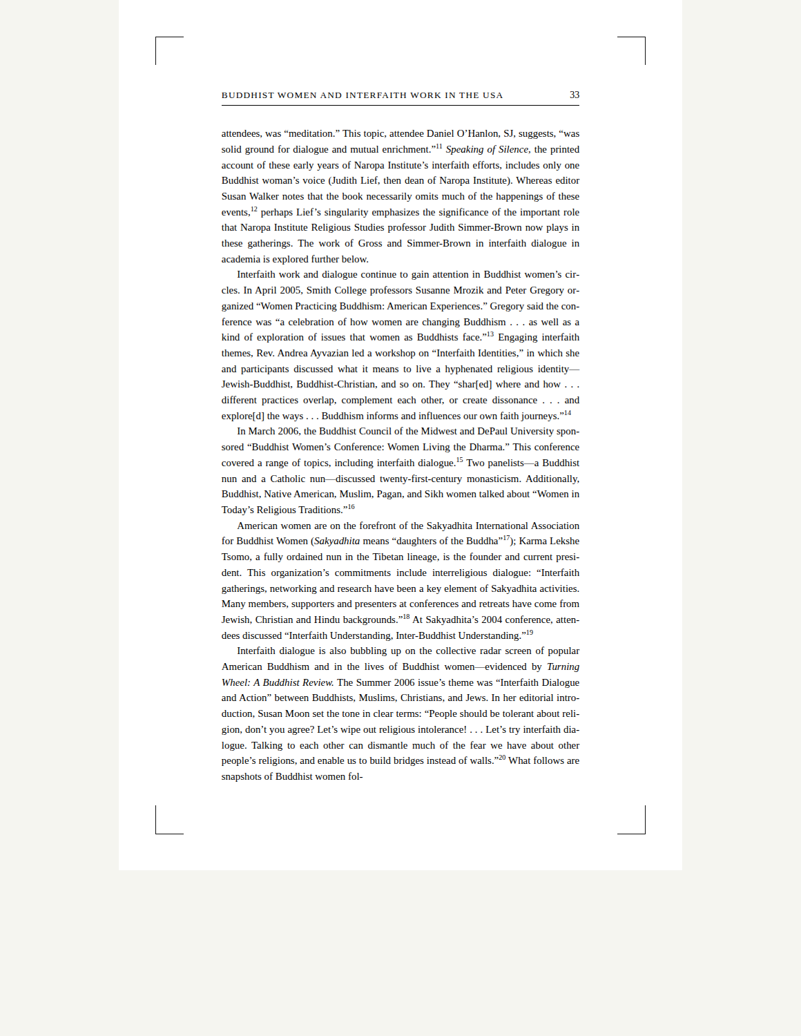Buddhist Women and Interfaith Work in the USA 33
attendees, was “meditation.” This topic, attendee Daniel O’Hanlon, SJ, suggests, “was solid ground for dialogue and mutual enrichment.”11 Speaking of Silence, the printed account of these early years of Naropa Institute’s interfaith efforts, includes only one Buddhist woman’s voice (Judith Lief, then dean of Naropa Institute). Whereas editor Susan Walker notes that the book necessarily omits much of the happenings of these events,12 perhaps Lief’s singularity emphasizes the significance of the important role that Naropa Institute Religious Studies professor Judith Simmer-Brown now plays in these gatherings. The work of Gross and Simmer-Brown in interfaith dialogue in academia is explored further below.
Interfaith work and dialogue continue to gain attention in Buddhist women’s circles. In April 2005, Smith College professors Susanne Mrozik and Peter Gregory organized “Women Practicing Buddhism: American Experiences.” Gregory said the conference was “a celebration of how women are changing Buddhism . . . as well as a kind of exploration of issues that women as Buddhists face.”13 Engaging interfaith themes, Rev. Andrea Ayvazian led a workshop on “Interfaith Identities,” in which she and participants discussed what it means to live a hyphenated religious identity—Jewish-Buddhist, Buddhist-Christian, and so on. They “shar[ed] where and how . . . different practices overlap, complement each other, or create dissonance . . . and explore[d] the ways . . . Buddhism informs and influences our own faith journeys.”14
In March 2006, the Buddhist Council of the Midwest and DePaul University sponsored “Buddhist Women’s Conference: Women Living the Dharma.” This conference covered a range of topics, including interfaith dialogue.15 Two panelists—a Buddhist nun and a Catholic nun—discussed twenty-first-century monasticism. Additionally, Buddhist, Native American, Muslim, Pagan, and Sikh women talked about “Women in Today’s Religious Traditions.”16
American women are on the forefront of the Sakyadhita International Association for Buddhist Women (Sakyadhita means “daughters of the Buddha”17); Karma Lekshe Tsomo, a fully ordained nun in the Tibetan lineage, is the founder and current president. This organization’s commitments include interreligious dialogue: “Interfaith gatherings, networking and research have been a key element of Sakyadhita activities. Many members, supporters and presenters at conferences and retreats have come from Jewish, Christian and Hindu backgrounds.”18 At Sakyadhita’s 2004 conference, attendees discussed “Interfaith Understanding, Inter-Buddhist Understanding.”19
Interfaith dialogue is also bubbling up on the collective radar screen of popular American Buddhism and in the lives of Buddhist women—evidenced by Turning Wheel: A Buddhist Review. The Summer 2006 issue’s theme was “Interfaith Dialogue and Action” between Buddhists, Muslims, Christians, and Jews. In her editorial introduction, Susan Moon set the tone in clear terms: “People should be tolerant about religion, don’t you agree? Let’s wipe out religious intolerance! . . . Let’s try interfaith dialogue. Talking to each other can dismantle much of the fear we have about other people’s religions, and enable us to build bridges instead of walls.”20 What follows are snapshots of Buddhist women fol-